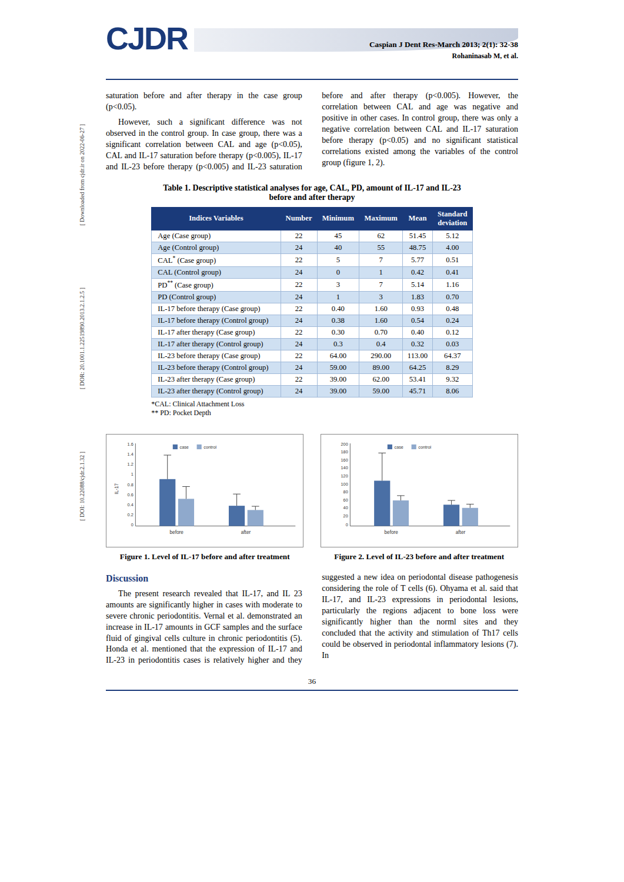[ Downloaded from cjdr.ir on 2022-06-27 ]
[ DOR: 20.1001.1.22519890.2013.2.1.2.5 ]
[ DOI: 10.22088/cjdr.2.1.32 ]
CJDR
Caspian J Dent Res-March 2013; 2(1): 32-38
Rohaninasab M, et al.
saturation before and after therapy in the case group (p<0.05).
However, such a significant difference was not observed in the control group. In case group, there was a significant correlation between CAL and age (p<0.05), CAL and IL-17 saturation before therapy (p<0.005), IL-17 and IL-23 before therapy (p<0.005) and IL-23 saturation before and after therapy (p<0.005). However, the correlation between CAL and age was negative and positive in other cases. In control group, there was only a negative correlation between CAL and IL-17 saturation before therapy (p<0.05) and no significant statistical correlations existed among the variables of the control group (figure 1, 2).
Table 1. Descriptive statistical analyses for age, CAL, PD, amount of IL-17 and IL-23 before and after therapy
| Indices Variables | Number | Minimum | Maximum | Mean | Standard deviation |
| --- | --- | --- | --- | --- | --- |
| Age (Case group) | 22 | 45 | 62 | 51.45 | 5.12 |
| Age (Control group) | 24 | 40 | 55 | 48.75 | 4.00 |
| CAL * (Case group) | 22 | 5 | 7 | 5.77 | 0.51 |
| CAL (Control group) | 24 | 0 | 1 | 0.42 | 0.41 |
| PD ** (Case group) | 22 | 3 | 7 | 5.14 | 1.16 |
| PD (Control group) | 24 | 1 | 3 | 1.83 | 0.70 |
| IL-17 before therapy (Case group) | 22 | 0.40 | 1.60 | 0.93 | 0.48 |
| IL-17 before therapy (Control group) | 24 | 0.38 | 1.60 | 0.54 | 0.24 |
| IL-17 after therapy (Case group) | 22 | 0.30 | 0.70 | 0.40 | 0.12 |
| IL-17 after therapy (Control group) | 24 | 0.3 | 0.4 | 0.32 | 0.03 |
| IL-23 before therapy (Case group) | 22 | 64.00 | 290.00 | 113.00 | 64.37 |
| IL-23 before therapy (Control group) | 24 | 59.00 | 89.00 | 64.25 | 8.29 |
| IL-23 after therapy (Case group) | 22 | 39.00 | 62.00 | 53.41 | 9.32 |
| IL-23 after therapy (Control group) | 24 | 39.00 | 59.00 | 45.71 | 8.06 |
*CAL: Clinical Attachment Loss
** PD: Pocket Depth
1.6 1.4 1.2 1 0.8 0.6 0.4 0.2 0 IL-17 case control before after
Figure 1. Level of IL-17 before and after treatment
200 180 160 140 120 100 80 60 40 20 0 case control before after
Figure 2. Level of IL-23 before and after treatment
Discussion
The present research revealed that IL-17, and IL 23 amounts are significantly higher in cases with moderate to severe chronic periodontitis. Vernal et al. demonstrated an increase in IL-17 amounts in GCF samples and the surface fluid of gingival cells culture in chronic periodontitis (5). Honda et al. mentioned that the expression of IL-17 and IL-23 in periodontitis cases is relatively higher and they suggested a new idea on periodontal disease pathogenesis considering the role of T cells (6). Ohyama et al. said that IL-17, and IL-23 expressions in periodontal lesions, particularly the regions adjacent to bone loss were significantly higher than the norml sites and they concluded that the activity and stimulation of Th17 cells could be observed in periodontal inflammatory lesions (7). In
36